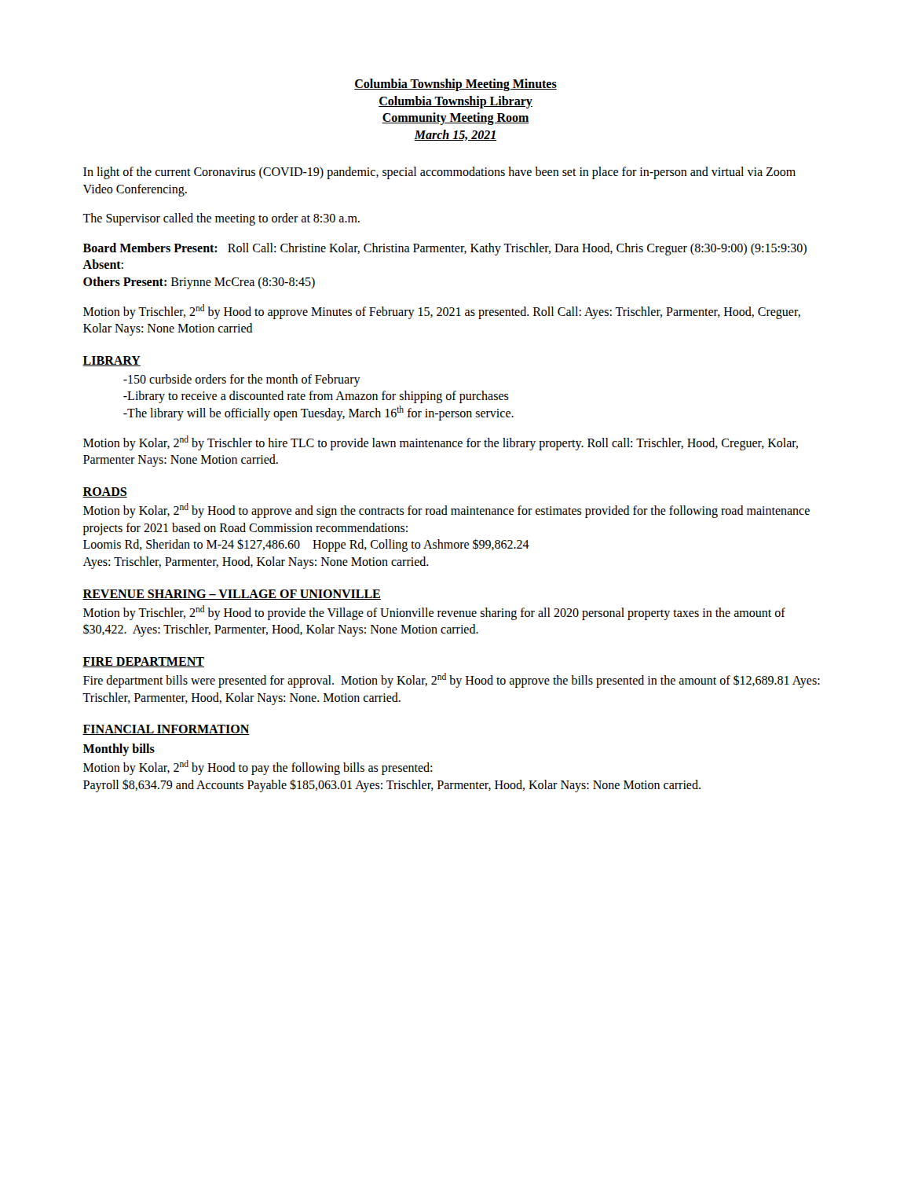Columbia Township Meeting Minutes
Columbia Township Library
Community Meeting Room
March 15, 2021
In light of the current Coronavirus (COVID-19) pandemic, special accommodations have been set in place for in-person and virtual via Zoom Video Conferencing.
The Supervisor called the meeting to order at 8:30 a.m.
Board Members Present: Roll Call: Christine Kolar, Christina Parmenter, Kathy Trischler, Dara Hood, Chris Creguer (8:30-9:00) (9:15:9:30)
Absent:
Others Present: Briynne McCrea (8:30-8:45)
Motion by Trischler, 2nd by Hood to approve Minutes of February 15, 2021 as presented. Roll Call: Ayes: Trischler, Parmenter, Hood, Creguer, Kolar Nays: None Motion carried
LIBRARY
-150 curbside orders for the month of February
-Library to receive a discounted rate from Amazon for shipping of purchases
-The library will be officially open Tuesday, March 16th for in-person service.
Motion by Kolar, 2nd by Trischler to hire TLC to provide lawn maintenance for the library property. Roll call: Trischler, Hood, Creguer, Kolar, Parmenter Nays: None Motion carried.
ROADS
Motion by Kolar, 2nd by Hood to approve and sign the contracts for road maintenance for estimates provided for the following road maintenance projects for 2021 based on Road Commission recommendations:
Loomis Rd, Sheridan to M-24 $127,486.60 Hoppe Rd, Colling to Ashmore $99,862.24
Ayes: Trischler, Parmenter, Hood, Kolar Nays: None Motion carried.
REVENUE SHARING – VILLAGE OF UNIONVILLE
Motion by Trischler, 2nd by Hood to provide the Village of Unionville revenue sharing for all 2020 personal property taxes in the amount of $30,422. Ayes: Trischler, Parmenter, Hood, Kolar Nays: None Motion carried.
FIRE DEPARTMENT
Fire department bills were presented for approval. Motion by Kolar, 2nd by Hood to approve the bills presented in the amount of $12,689.81 Ayes: Trischler, Parmenter, Hood, Kolar Nays: None. Motion carried.
FINANCIAL INFORMATION
Monthly bills
Motion by Kolar, 2nd by Hood to pay the following bills as presented:
Payroll $8,634.79 and Accounts Payable $185,063.01 Ayes: Trischler, Parmenter, Hood, Kolar Nays: None Motion carried.